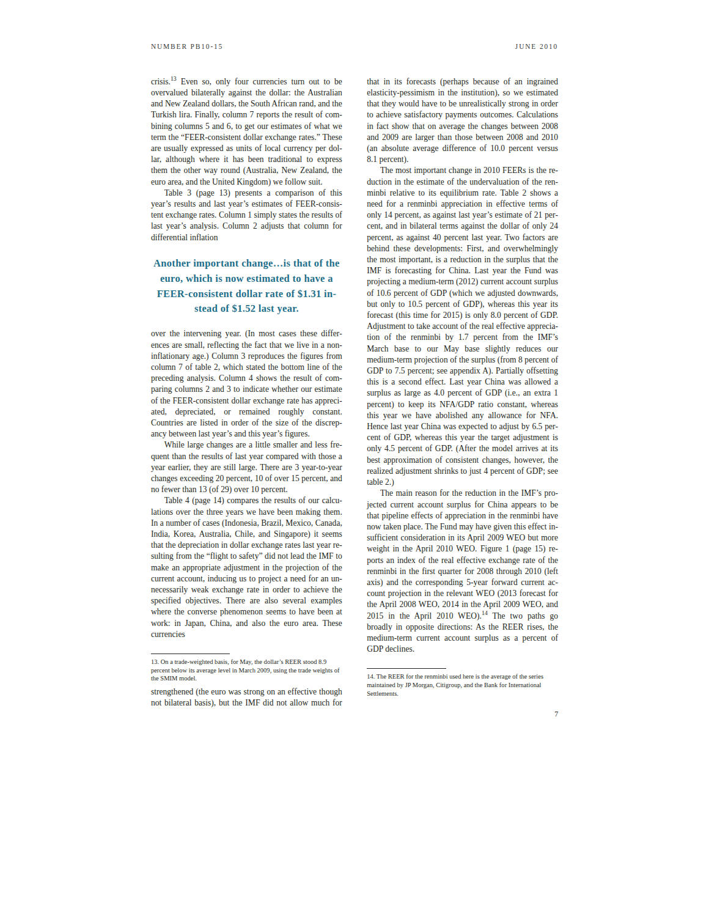Number PB10-15
June 2010
crisis.13 Even so, only four currencies turn out to be overvalued bilaterally against the dollar: the Australian and New Zealand dollars, the South African rand, and the Turkish lira. Finally, column 7 reports the result of combining columns 5 and 6, to get our estimates of what we term the “FEER-consistent dollar exchange rates.” These are usually expressed as units of local currency per dollar, although where it has been traditional to express them the other way round (Australia, New Zealand, the euro area, and the United Kingdom) we follow suit.
Table 3 (page 13) presents a comparison of this year’s results and last year’s estimates of FEER-consistent exchange rates. Column 1 simply states the results of last year’s analysis. Column 2 adjusts that column for differential inflation
Another important change…is that of the euro, which is now estimated to have a FEER-consistent dollar rate of $1.31 instead of $1.52 last year.
over the intervening year. (In most cases these differences are small, reflecting the fact that we live in a non-inflationary age.) Column 3 reproduces the figures from column 7 of table 2, which stated the bottom line of the preceding analysis. Column 4 shows the result of comparing columns 2 and 3 to indicate whether our estimate of the FEER-consistent dollar exchange rate has appreciated, depreciated, or remained roughly constant. Countries are listed in order of the size of the discrepancy between last year’s and this year’s figures.
While large changes are a little smaller and less frequent than the results of last year compared with those a year earlier, they are still large. There are 3 year-to-year changes exceeding 20 percent, 10 of over 15 percent, and no fewer than 13 (of 29) over 10 percent.
Table 4 (page 14) compares the results of our calculations over the three years we have been making them. In a number of cases (Indonesia, Brazil, Mexico, Canada, India, Korea, Australia, Chile, and Singapore) it seems that the depreciation in dollar exchange rates last year resulting from the “flight to safety” did not lead the IMF to make an appropriate adjustment in the projection of the current account, inducing us to project a need for an unnecessarily weak exchange rate in order to achieve the specified objectives. There are also several examples where the converse phenomenon seems to have been at work: in Japan, China, and also the euro area. These currencies
13. On a trade-weighted basis, for May, the dollar’s REER stood 8.9 percent below its average level in March 2009, using the trade weights of the SMIM model.
strengthened (the euro was strong on an effective though not bilateral basis), but the IMF did not allow much for that in its forecasts (perhaps because of an ingrained elasticity-pessimism in the institution), so we estimated that they would have to be unrealistically strong in order to achieve satisfactory payments outcomes. Calculations in fact show that on average the changes between 2008 and 2009 are larger than those between 2008 and 2010 (an absolute average difference of 10.0 percent versus 8.1 percent).
The most important change in 2010 FEERs is the reduction in the estimate of the undervaluation of the renminbi relative to its equilibrium rate. Table 2 shows a need for a renminbi appreciation in effective terms of only 14 percent, as against last year’s estimate of 21 percent, and in bilateral terms against the dollar of only 24 percent, as against 40 percent last year. Two factors are behind these developments: First, and overwhelmingly the most important, is a reduction in the surplus that the IMF is forecasting for China. Last year the Fund was projecting a medium-term (2012) current account surplus of 10.6 percent of GDP (which we adjusted downwards, but only to 10.5 percent of GDP), whereas this year its forecast (this time for 2015) is only 8.0 percent of GDP. Adjustment to take account of the real effective appreciation of the renminbi by 1.7 percent from the IMF’s March base to our May base slightly reduces our medium-term projection of the surplus (from 8 percent of GDP to 7.5 percent; see appendix A). Partially offsetting this is a second effect. Last year China was allowed a surplus as large as 4.0 percent of GDP (i.e., an extra 1 percent) to keep its NFA/GDP ratio constant, whereas this year we have abolished any allowance for NFA. Hence last year China was expected to adjust by 6.5 percent of GDP, whereas this year the target adjustment is only 4.5 percent of GDP. (After the model arrives at its best approximation of consistent changes, however, the realized adjustment shrinks to just 4 percent of GDP; see table 2.)
The main reason for the reduction in the IMF’s projected current account surplus for China appears to be that pipeline effects of appreciation in the renminbi have now taken place. The Fund may have given this effect insufficient consideration in its April 2009 WEO but more weight in the April 2010 WEO. Figure 1 (page 15) reports an index of the real effective exchange rate of the renminbi in the first quarter for 2008 through 2010 (left axis) and the corresponding 5-year forward current account projection in the relevant WEO (2013 forecast for the April 2008 WEO, 2014 in the April 2009 WEO, and 2015 in the April 2010 WEO).14 The two paths go broadly in opposite directions: As the REER rises, the medium-term current account surplus as a percent of GDP declines.
14. The REER for the renminbi used here is the average of the series maintained by JP Morgan, Citigroup, and the Bank for International Settlements.
7